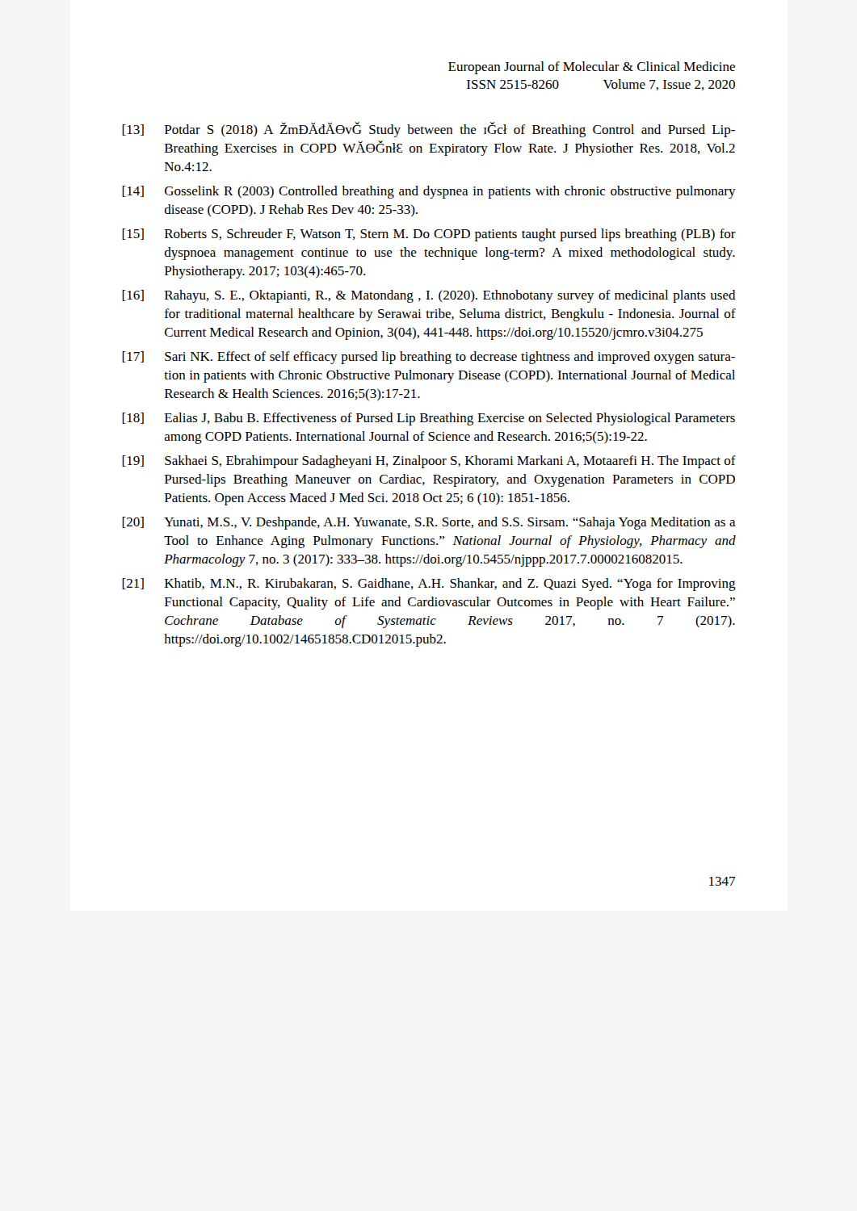European Journal of Molecular & Clinical Medicine ISSN 2515-8260 Volume 7, Issue 2, 2020
[13] Potdar S (2018) A ŽmÐĂđĂϴvǦ Study between the ɪǦcł of Breathing Control and Pursed Lip-Breathing Exercises in COPD WĂϴǦnłƐ on Expiratory Flow Rate. J Physiother Res. 2018, Vol.2 No.4:12.
[14] Gosselink R (2003) Controlled breathing and dyspnea in patients with chronic obstructive pulmonary disease (COPD). J Rehab Res Dev 40: 25-33).
[15] Roberts S, Schreuder F, Watson T, Stern M. Do COPD patients taught pursed lips breathing (PLB) for dyspnoea management continue to use the technique long-term? A mixed methodological study. Physiotherapy. 2017; 103(4):465-70.
[16] Rahayu, S. E., Oktapianti, R., & Matondang , I. (2020). Ethnobotany survey of medicinal plants used for traditional maternal healthcare by Serawai tribe, Seluma district, Bengkulu - Indonesia. Journal of Current Medical Research and Opinion, 3(04), 441-448. https://doi.org/10.15520/jcmro.v3i04.275
[17] Sari NK. Effect of self efficacy pursed lip breathing to decrease tightness and improved oxygen saturation in patients with Chronic Obstructive Pulmonary Disease (COPD). International Journal of Medical Research & Health Sciences. 2016;5(3):17-21.
[18] Ealias J, Babu B. Effectiveness of Pursed Lip Breathing Exercise on Selected Physiological Parameters among COPD Patients. International Journal of Science and Research. 2016;5(5):19-22.
[19] Sakhaei S, Ebrahimpour Sadagheyani H, Zinalpoor S, Khorami Markani A, Motaarefi H. The Impact of Pursed-lips Breathing Maneuver on Cardiac, Respiratory, and Oxygenation Parameters in COPD Patients. Open Access Maced J Med Sci. 2018 Oct 25; 6 (10): 1851-1856.
[20] Yunati, M.S., V. Deshpande, A.H. Yuwanate, S.R. Sorte, and S.S. Sirsam. “Sahaja Yoga Meditation as a Tool to Enhance Aging Pulmonary Functions.” National Journal of Physiology, Pharmacy and Pharmacology 7, no. 3 (2017): 333–38. https://doi.org/10.5455/njppp.2017.7.0000216082015.
[21] Khatib, M.N., R. Kirubakaran, S. Gaidhane, A.H. Shankar, and Z. Quazi Syed. “Yoga for Improving Functional Capacity, Quality of Life and Cardiovascular Outcomes in People with Heart Failure.” Cochrane Database of Systematic Reviews 2017, no. 7 (2017). https://doi.org/10.1002/14651858.CD012015.pub2.
1347